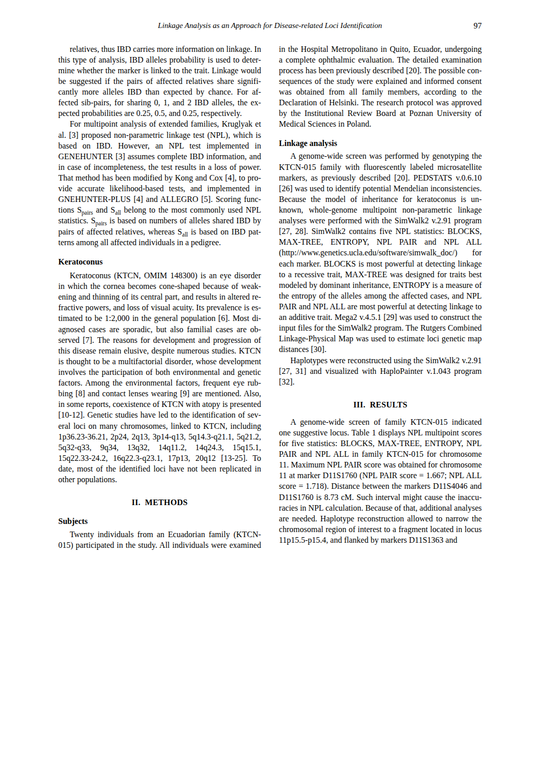Linkage Analysis as an Approach for Disease-related Loci Identification 97
relatives, thus IBD carries more information on linkage. In this type of analysis, IBD alleles probability is used to determine whether the marker is linked to the trait. Linkage would be suggested if the pairs of affected relatives share significantly more alleles IBD than expected by chance. For affected sib-pairs, for sharing 0, 1, and 2 IBD alleles, the expected probabilities are 0.25, 0.5, and 0.25, respectively.
For multipoint analysis of extended families, Kruglyak et al. [3] proposed non-parametric linkage test (NPL), which is based on IBD. However, an NPL test implemented in GENEHUNTER [3] assumes complete IBD information, and in case of incompleteness, the test results in a loss of power. That method has been modified by Kong and Cox [4], to provide accurate likelihood-based tests, and implemented in GNEHUNTER-PLUS [4] and ALLEGRO [5]. Scoring functions Spairs and Sall belong to the most commonly used NPL statistics. Spairs is based on numbers of alleles shared IBD by pairs of affected relatives, whereas Sall is based on IBD patterns among all affected individuals in a pedigree.
Keratoconus
Keratoconus (KTCN, OMIM 148300) is an eye disorder in which the cornea becomes cone-shaped because of weakening and thinning of its central part, and results in altered refractive powers, and loss of visual acuity. Its prevalence is estimated to be 1:2,000 in the general population [6]. Most diagnosed cases are sporadic, but also familial cases are observed [7]. The reasons for development and progression of this disease remain elusive, despite numerous studies. KTCN is thought to be a multifactorial disorder, whose development involves the participation of both environmental and genetic factors. Among the environmental factors, frequent eye rubbing [8] and contact lenses wearing [9] are mentioned. Also, in some reports, coexistence of KTCN with atopy is presented [10-12]. Genetic studies have led to the identification of several loci on many chromosomes, linked to KTCN, including 1p36.23-36.21, 2p24, 2q13, 3p14-q13, 5q14.3-q21.1, 5q21.2, 5q32-q33, 9q34, 13q32, 14q11.2, 14q24.3, 15q15.1, 15q22.33-24.2, 16q22.3-q23.1, 17p13, 20q12 [13-25]. To date, most of the identified loci have not been replicated in other populations.
II. METHODS
Subjects
Twenty individuals from an Ecuadorian family (KTCN-015) participated in the study. All individuals were examined in the Hospital Metropolitano in Quito, Ecuador, undergoing a complete ophthalmic evaluation. The detailed examination process has been previously described [20]. The possible consequences of the study were explained and informed consent was obtained from all family members, according to the Declaration of Helsinki. The research protocol was approved by the Institutional Review Board at Poznan University of Medical Sciences in Poland.
Linkage analysis
A genome-wide screen was performed by genotyping the KTCN-015 family with fluorescently labeled microsatellite markers, as previously described [20]. PEDSTATS v.0.6.10 [26] was used to identify potential Mendelian inconsistencies. Because the model of inheritance for keratoconus is unknown, whole-genome multipoint non-parametric linkage analyses were performed with the SimWalk2 v.2.91 program [27, 28]. SimWalk2 contains five NPL statistics: BLOCKS, MAX-TREE, ENTROPY, NPL PAIR and NPL ALL (http://www.genetics.ucla.edu/software/simwalk_doc/) for each marker. BLOCKS is most powerful at detecting linkage to a recessive trait, MAX-TREE was designed for traits best modeled by dominant inheritance, ENTROPY is a measure of the entropy of the alleles among the affected cases, and NPL PAIR and NPL ALL are most powerful at detecting linkage to an additive trait. Mega2 v.4.5.1 [29] was used to construct the input files for the SimWalk2 program. The Rutgers Combined Linkage-Physical Map was used to estimate loci genetic map distances [30].
Haplotypes were reconstructed using the SimWalk2 v.2.91 [27, 31] and visualized with HaploPainter v.1.043 program [32].
III. RESULTS
A genome-wide screen of family KTCN-015 indicated one suggestive locus. Table 1 displays NPL multipoint scores for five statistics: BLOCKS, MAX-TREE, ENTROPY, NPL PAIR and NPL ALL in family KTCN-015 for chromosome 11. Maximum NPL PAIR score was obtained for chromosome 11 at marker D11S1760 (NPL PAIR score = 1.667; NPL ALL score = 1.718). Distance between the markers D11S4046 and D11S1760 is 8.73 cM. Such interval might cause the inaccuracies in NPL calculation. Because of that, additional analyses are needed. Haplotype reconstruction allowed to narrow the chromosomal region of interest to a fragment located in locus 11p15.5-p15.4, and flanked by markers D11S1363 and